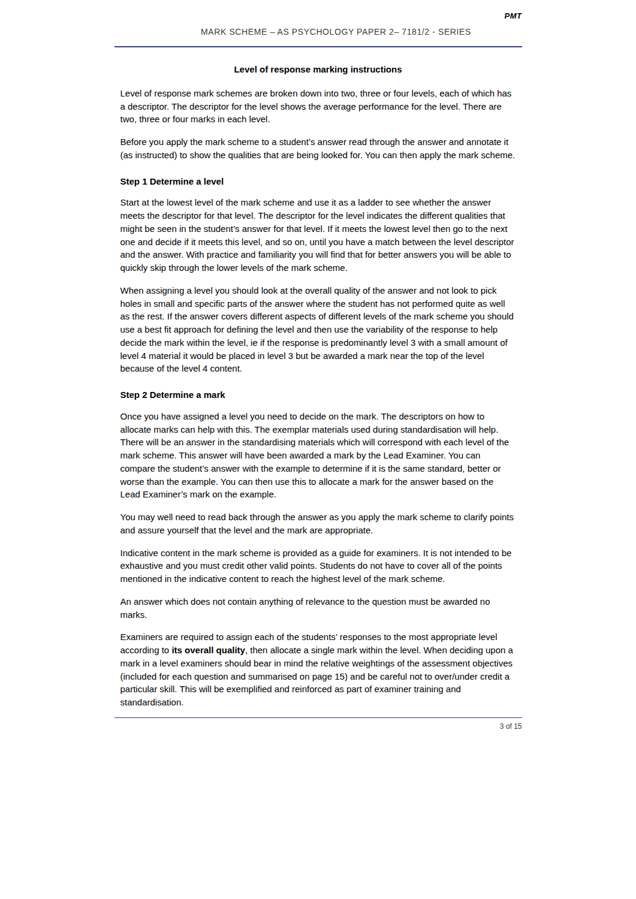PMT
MARK SCHEME – AS PSYCHOLOGY PAPER 2– 7181/2 - SERIES
Level of response marking instructions
Level of response mark schemes are broken down into two, three or four levels, each of which has a descriptor. The descriptor for the level shows the average performance for the level. There are two, three or four marks in each level.
Before you apply the mark scheme to a student’s answer read through the answer and annotate it (as instructed) to show the qualities that are being looked for. You can then apply the mark scheme.
Step 1 Determine a level
Start at the lowest level of the mark scheme and use it as a ladder to see whether the answer meets the descriptor for that level. The descriptor for the level indicates the different qualities that might be seen in the student’s answer for that level. If it meets the lowest level then go to the next one and decide if it meets this level, and so on, until you have a match between the level descriptor and the answer. With practice and familiarity you will find that for better answers you will be able to quickly skip through the lower levels of the mark scheme.
When assigning a level you should look at the overall quality of the answer and not look to pick holes in small and specific parts of the answer where the student has not performed quite as well as the rest. If the answer covers different aspects of different levels of the mark scheme you should use a best fit approach for defining the level and then use the variability of the response to help decide the mark within the level, ie if the response is predominantly level 3 with a small amount of level 4 material it would be placed in level 3 but be awarded a mark near the top of the level because of the level 4 content.
Step 2 Determine a mark
Once you have assigned a level you need to decide on the mark. The descriptors on how to allocate marks can help with this. The exemplar materials used during standardisation will help. There will be an answer in the standardising materials which will correspond with each level of the mark scheme. This answer will have been awarded a mark by the Lead Examiner. You can compare the student’s answer with the example to determine if it is the same standard, better or worse than the example. You can then use this to allocate a mark for the answer based on the Lead Examiner’s mark on the example.
You may well need to read back through the answer as you apply the mark scheme to clarify points and assure yourself that the level and the mark are appropriate.
Indicative content in the mark scheme is provided as a guide for examiners. It is not intended to be exhaustive and you must credit other valid points. Students do not have to cover all of the points mentioned in the indicative content to reach the highest level of the mark scheme.
An answer which does not contain anything of relevance to the question must be awarded no marks.
Examiners are required to assign each of the students’ responses to the most appropriate level according to its overall quality, then allocate a single mark within the level. When deciding upon a mark in a level examiners should bear in mind the relative weightings of the assessment objectives (included for each question and summarised on page 15) and be careful not to over/under credit a particular skill. This will be exemplified and reinforced as part of examiner training and standardisation.
3 of 15